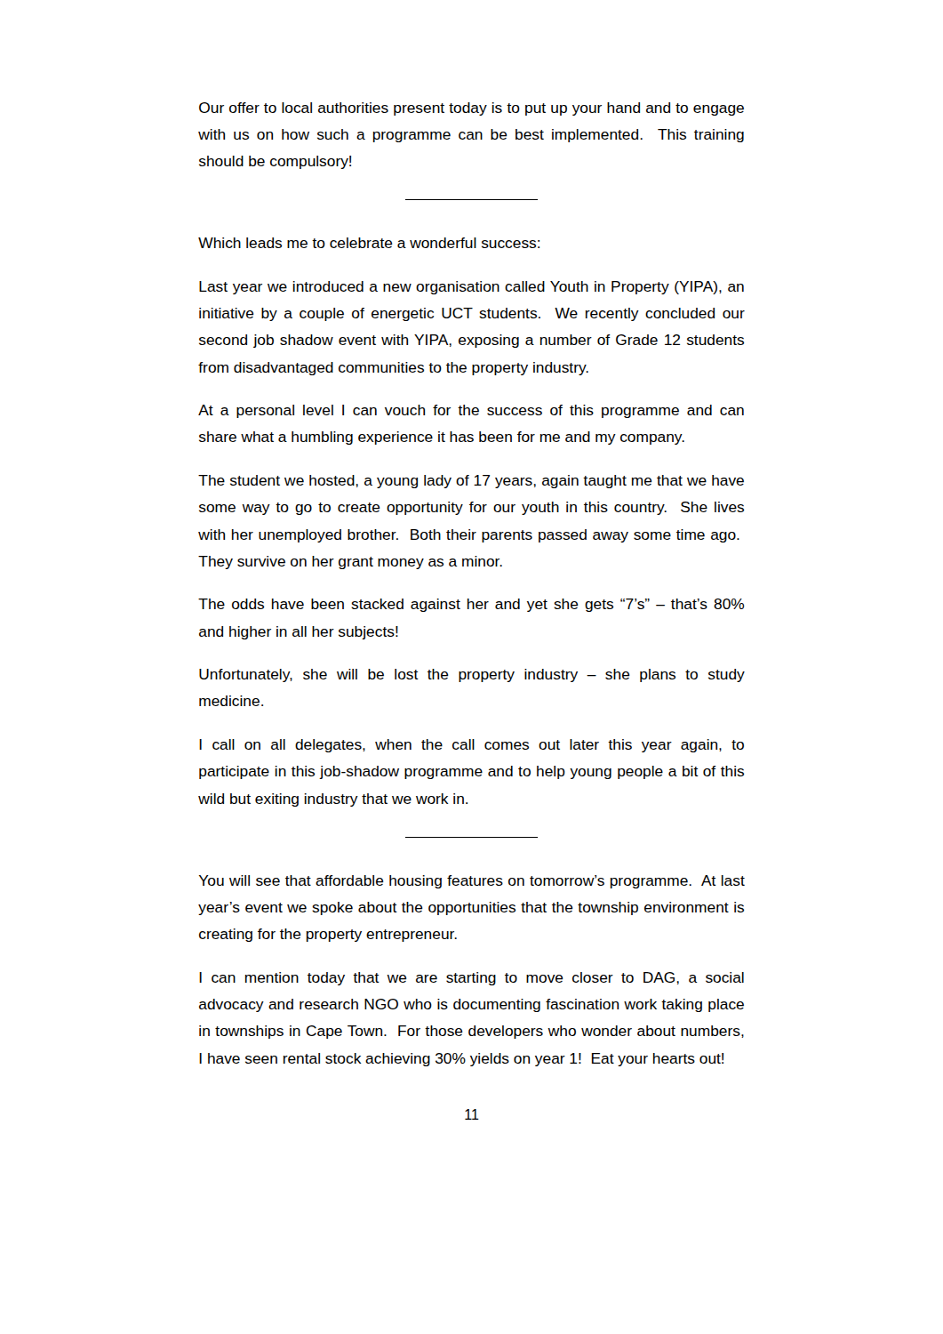Our offer to local authorities present today is to put up your hand and to engage with us on how such a programme can be best implemented. This training should be compulsory!
Which leads me to celebrate a wonderful success:
Last year we introduced a new organisation called Youth in Property (YIPA), an initiative by a couple of energetic UCT students. We recently concluded our second job shadow event with YIPA, exposing a number of Grade 12 students from disadvantaged communities to the property industry.
At a personal level I can vouch for the success of this programme and can share what a humbling experience it has been for me and my company.
The student we hosted, a young lady of 17 years, again taught me that we have some way to go to create opportunity for our youth in this country. She lives with her unemployed brother. Both their parents passed away some time ago. They survive on her grant money as a minor.
The odds have been stacked against her and yet she gets “7’s” – that’s 80% and higher in all her subjects!
Unfortunately, she will be lost the property industry – she plans to study medicine.
I call on all delegates, when the call comes out later this year again, to participate in this job-shadow programme and to help young people a bit of this wild but exiting industry that we work in.
You will see that affordable housing features on tomorrow’s programme. At last year’s event we spoke about the opportunities that the township environment is creating for the property entrepreneur.
I can mention today that we are starting to move closer to DAG, a social advocacy and research NGO who is documenting fascination work taking place in townships in Cape Town. For those developers who wonder about numbers, I have seen rental stock achieving 30% yields on year 1! Eat your hearts out!
11